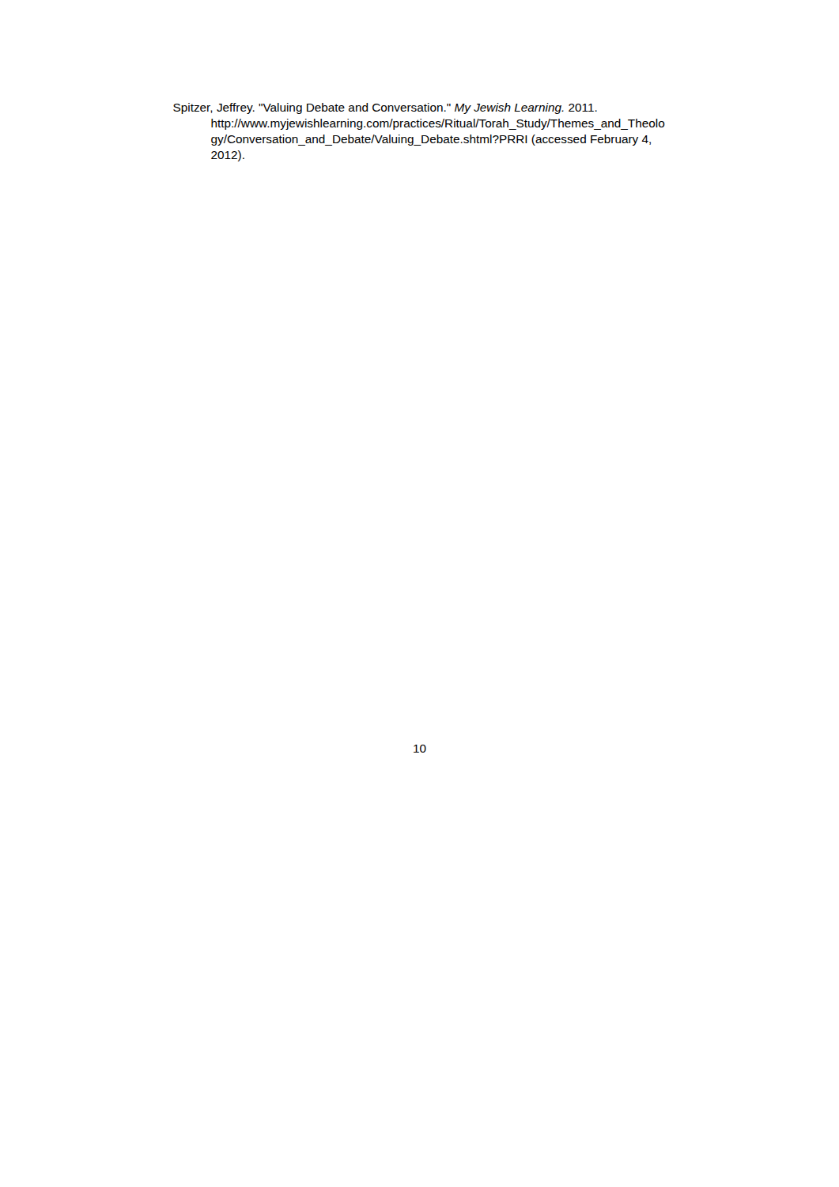Spitzer, Jeffrey. "Valuing Debate and Conversation." My Jewish Learning. 2011. http://www.myjewishlearning.com/practices/Ritual/Torah_Study/Themes_and_Theology/Conversation_and_Debate/Valuing_Debate.shtml?PRRI (accessed February 4, 2012).
10